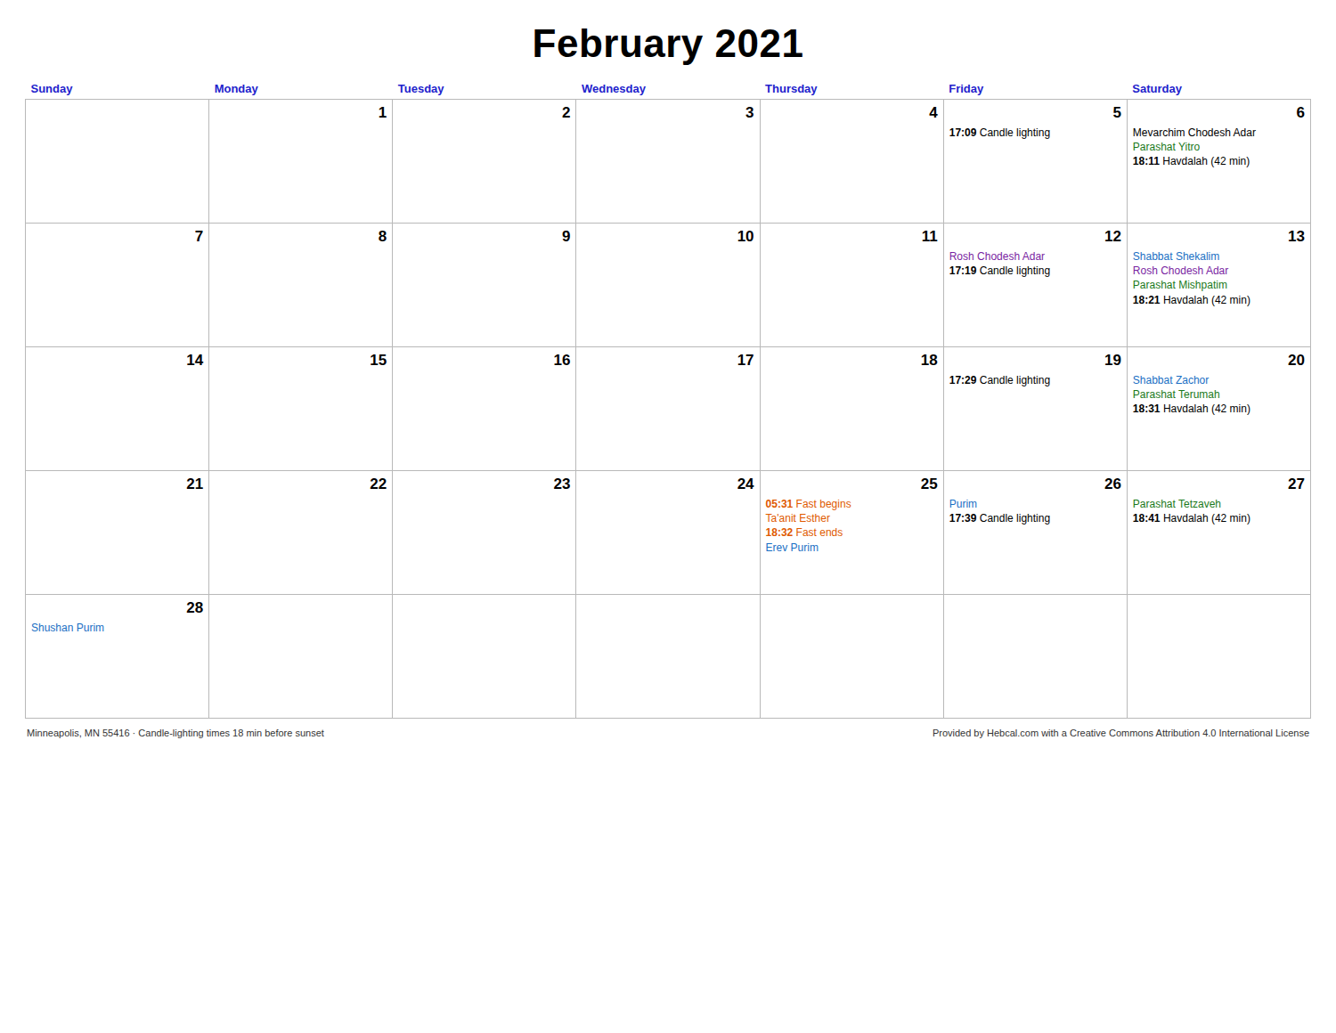February 2021
| Sunday | Monday | Tuesday | Wednesday | Thursday | Friday | Saturday |
| --- | --- | --- | --- | --- | --- | --- |
| | 1 | 2 | 3 | 4 | 5 17:09 Candle lighting | 6 Mevarchim Chodesh Adar Parashat Yitro 18:11 Havdalah (42 min) |
| 7 | 8 | 9 | 10 | 11 | 12 Rosh Chodesh Adar 17:19 Candle lighting | 13 Shabbat Shekalim Rosh Chodesh Adar Parashat Mishpatim 18:21 Havdalah (42 min) |
| 14 | 15 | 16 | 17 | 18 | 19 17:29 Candle lighting | 20 Shabbat Zachor Parashat Terumah 18:31 Havdalah (42 min) |
| 21 | 22 | 23 | 24 | 25 05:31 Fast begins Ta'anit Esther 18:32 Fast ends Erev Purim | 26 Purim 17:39 Candle lighting | 27 Parashat Tetzaveh 18:41 Havdalah (42 min) |
| 28 Shushan Purim | | | | | | |
Minneapolis, MN 55416 · Candle-lighting times 18 min before sunset
Provided by Hebcal.com with a Creative Commons Attribution 4.0 International License